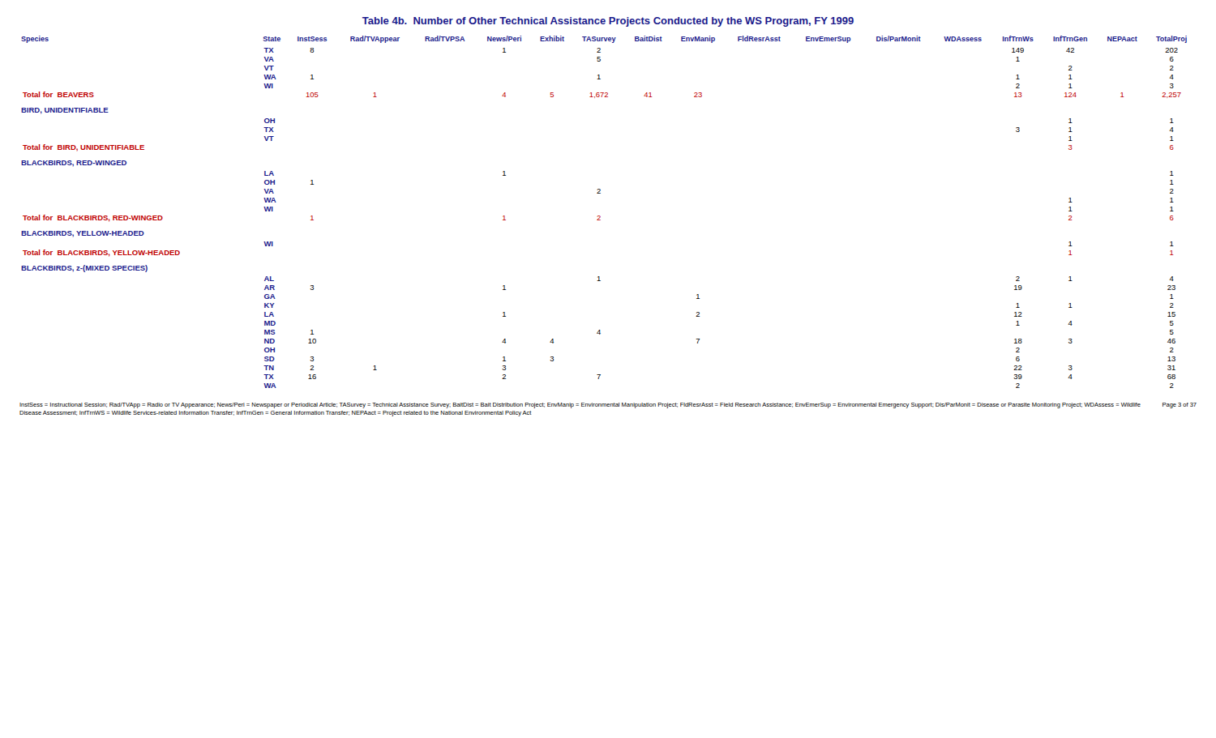Table 4b. Number of Other Technical Assistance Projects Conducted by the WS Program, FY 1999
| Species | State | InstSess | Rad/TVAppear | Rad/TVPSA | News/Peri | Exhibit | TASurvey | BaitDist | EnvManip | FldResrAsst | EnvEmerSup | Dis/ParMonit | WDAssess | InfTrnWs | InfTrnGen | NEPAact | TotalProj |
| --- | --- | --- | --- | --- | --- | --- | --- | --- | --- | --- | --- | --- | --- | --- | --- | --- | --- |
| | TX | 8 | | | 1 | | 2 | | | | | | | 149 | 42 | | 202 |
| | VA | | | | | | 5 | | | | | | | 1 | | | 6 |
| | VT | | | | | | | | | | | | | | 2 | | 2 |
| | WA | 1 | | | | | 1 | | | | | | | 1 | 1 | | 4 |
| | WI | | | | | | | | | | | | | 2 | 1 | | 3 |
| Total for BEAVERS | | 105 | 1 | | 4 | 5 | 1,672 | 41 | 23 | | | | | 13 | 124 | 1 | 2,257 |
| BIRD, UNIDENTIFIABLE | |
| | OH | | | | | | | | | | | | | | 1 | | 1 |
| | TX | | | | | | | | | | | | | 3 | 1 | | 4 |
| | VT | | | | | | | | | | | | | | 1 | | 1 |
| Total for BIRD, UNIDENTIFIABLE | | | | | | | | | | | | | | | 3 | | 6 |
| BLACKBIRDS, RED-WINGED | |
| | LA | | | | 1 | | | | | | | | | | | | 1 |
| | OH | 1 | | | | | | | | | | | | | | | 1 |
| | VA | | | | | | 2 | | | | | | | | | | 2 |
| | WA | | | | | | | | | | | | | | 1 | | 1 |
| | WI | | | | | | | | | | | | | | 1 | | 1 |
| Total for BLACKBIRDS, RED-WINGED | | 1 | | | 1 | | 2 | | | | | | | | 2 | | 6 |
| BLACKBIRDS, YELLOW-HEADED | |
| | WI | | | | | | | | | | | | | | 1 | | 1 |
| Total for BLACKBIRDS, YELLOW-HEADED | | | | | | | | | | | | | | | 1 | | 1 |
| BLACKBIRDS, z-(MIXED SPECIES) | |
| | AL | | | | | | 1 | | | | | | | 2 | 1 | | 4 |
| | AR | 3 | | | 1 | | | | | | | | | 19 | | | 23 |
| | GA | | | | | | | | 1 | | | | | | | | 1 |
| | KY | | | | | | | | | | | | | 1 | 1 | | 2 |
| | LA | | | | 1 | | | | 2 | | | | | 12 | | | 15 |
| | MD | | | | | | | | | | | | | 1 | 4 | | 5 |
| | MS | 1 | | | | | 4 | | | | | | | | | | 5 |
| | ND | 10 | | | 4 | 4 | | | 7 | | | | | 18 | 3 | | 46 |
| | OH | | | | | | | | | | | | | 2 | | | 2 |
| | SD | 3 | | | 1 | 3 | | | | | | | | 6 | | | 13 |
| | TN | 2 | 1 | | 3 | | | | | | | | | 22 | 3 | | 31 |
| | TX | 16 | | | 2 | | 7 | | | | | | | 39 | 4 | | 68 |
| | WA | | | | | | | | | | | | | 2 | | | 2 |
Page 3 of 37 InstSess = Instructional Session; Rad/TVApp = Radio or TV Appearance; News/Peri = Newspaper or Periodical Article; TASurvey = Technical Assistance Survey; BaitDist = Bait Distribution Project; EnvManip = Environmental Manipulation Project; FldResrAsst = Field Research Assistance; EnvEmerSup = Environmental Emergency Support; Dis/ParMonit = Disease or Parasite Monitoring Project; WDAssess = Wildlife Disease Assessment; InfTrnWS = Wildlife Services-related Information Transfer; InfTrnGen = General Information Transfer; NEPAact = Project related to the National Environmental Policy Act